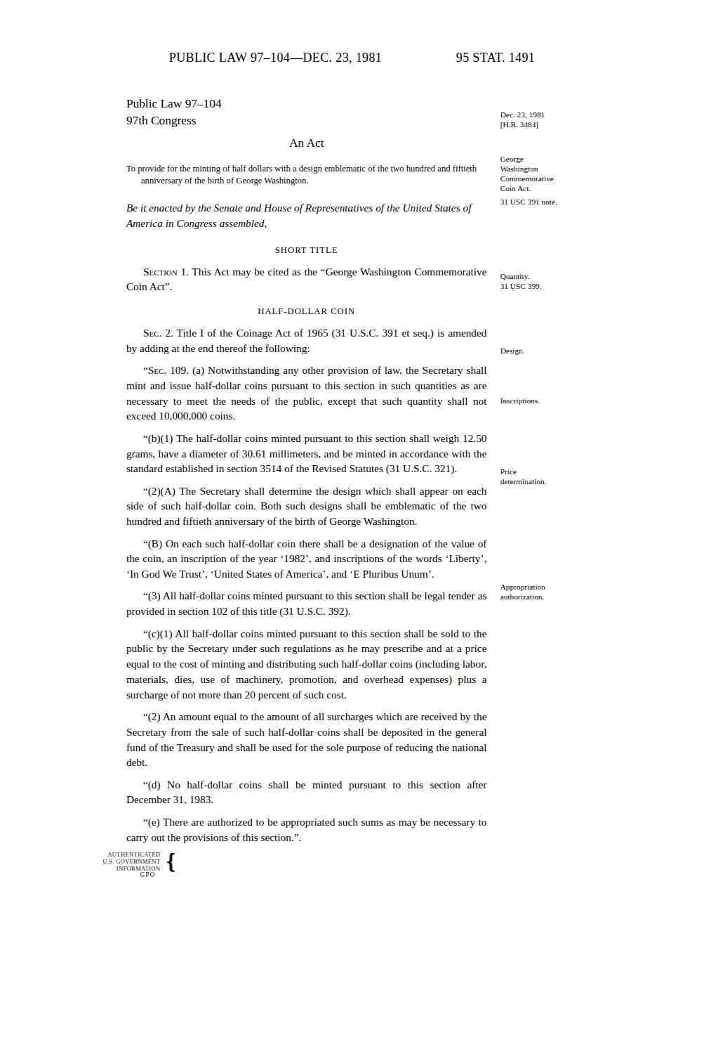PUBLIC LAW 97–104—DEC. 23, 1981 95 STAT. 1491
Public Law 97–104
97th Congress
An Act
To provide for the minting of half dollars with a design emblematic of the two hundred and fiftieth anniversary of the birth of George Washington.
Be it enacted by the Senate and House of Representatives of the United States of America in Congress assembled,
SHORT TITLE
Section 1. This Act may be cited as the “George Washington Commemorative Coin Act”.
HALF-DOLLAR COIN
Sec. 2. Title I of the Coinage Act of 1965 (31 U.S.C. 391 et seq.) is amended by adding at the end thereof the following:
“Sec. 109. (a) Notwithstanding any other provision of law, the Secretary shall mint and issue half-dollar coins pursuant to this section in such quantities as are necessary to meet the needs of the public, except that such quantity shall not exceed 10,000,000 coins.
“(b)(1) The half-dollar coins minted pursuant to this section shall weigh 12.50 grams, have a diameter of 30.61 millimeters, and be minted in accordance with the standard established in section 3514 of the Revised Statutes (31 U.S.C. 321).
“(2)(A) The Secretary shall determine the design which shall appear on each side of such half-dollar coin. Both such designs shall be emblematic of the two hundred and fiftieth anniversary of the birth of George Washington.
“(B) On each such half-dollar coin there shall be a designation of the value of the coin, an inscription of the year ‘1982’, and inscriptions of the words ‘Liberty’, ‘In God We Trust’, ‘United States of America’, and ‘E Pluribus Unum’.
“(3) All half-dollar coins minted pursuant to this section shall be legal tender as provided in section 102 of this title (31 U.S.C. 392).
“(c)(1) All half-dollar coins minted pursuant to this section shall be sold to the public by the Secretary under such regulations as he may prescribe and at a price equal to the cost of minting and distributing such half-dollar coins (including labor, materials, dies, use of machinery, promotion, and overhead expenses) plus a surcharge of not more than 20 percent of such cost.
“(2) An amount equal to the amount of all surcharges which are received by the Secretary from the sale of such half-dollar coins shall be deposited in the general fund of the Treasury and shall be used for the sole purpose of reducing the national debt.
“(d) No half-dollar coins shall be minted pursuant to this section after December 31, 1983.
“(e) There are authorized to be appropriated such sums as may be necessary to carry out the provisions of this section.”.
Dec. 23, 1981
[H.R. 3484]
George
Washington
Commemorative
Coin Act.
31 USC 391 note.
Quantity.
31 USC 399.
Design.
Inscriptions.
Price
determination.
Appropriation
authorization.
AUTHENTICATED
U.S. GOVERNMENT
INFORMATION❴ GPO